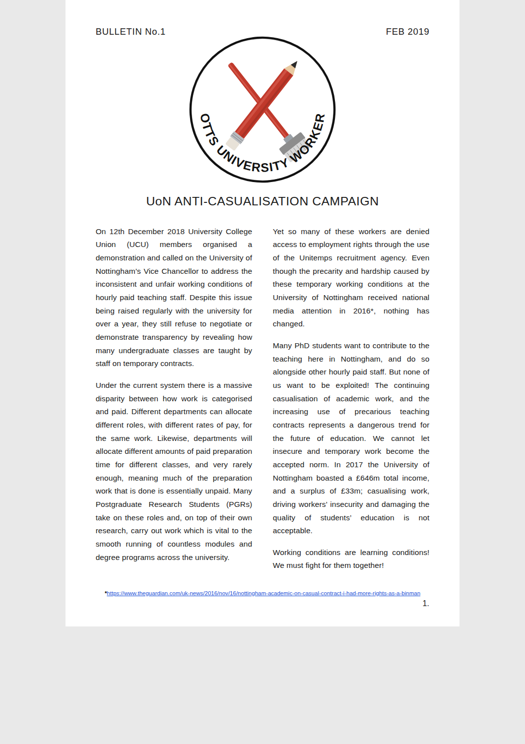BULLETIN No.1 FEB 2019
NOTTS UNIVERSITY WORKERS
UoN ANTI-CASUALISATION CAMPAIGN
On 12th December 2018 University College Union (UCU) members organised a demonstration and called on the University of Nottingham’s Vice Chancellor to address the inconsistent and unfair working conditions of hourly paid teaching staff. Despite this issue being raised regularly with the university for over a year, they still refuse to negotiate or demonstrate transparency by revealing how many undergraduate classes are taught by staff on temporary contracts.
Under the current system there is a massive disparity between how work is categorised and paid. Different departments can allocate different roles, with different rates of pay, for the same work. Likewise, departments will allocate different amounts of paid preparation time for different classes, and very rarely enough, meaning much of the preparation work that is done is essentially unpaid. Many Postgraduate Research Students (PGRs) take on these roles and, on top of their own research, carry out work which is vital to the smooth running of countless modules and degree programs across the university.
Yet so many of these workers are denied access to employment rights through the use of the Unitemps recruitment agency. Even though the precarity and hardship caused by these temporary working conditions at the University of Nottingham received national media attention in 2016*, nothing has changed.
Many PhD students want to contribute to the teaching here in Nottingham, and do so alongside other hourly paid staff. But none of us want to be exploited! The continuing casualisation of academic work, and the increasing use of precarious teaching contracts represents a dangerous trend for the future of education. We cannot let insecure and temporary work become the accepted norm. In 2017 the University of Nottingham boasted a £646m total income, and a surplus of £33m; casualising work, driving workers’ insecurity and damaging the quality of students’ education is not acceptable.
Working conditions are learning conditions! We must fight for them together!
*https://www.theguardian.com/uk-news/2016/nov/16/nottingham-academic-on-casual-contract-i-had-more-rights-as-a-binman
1.